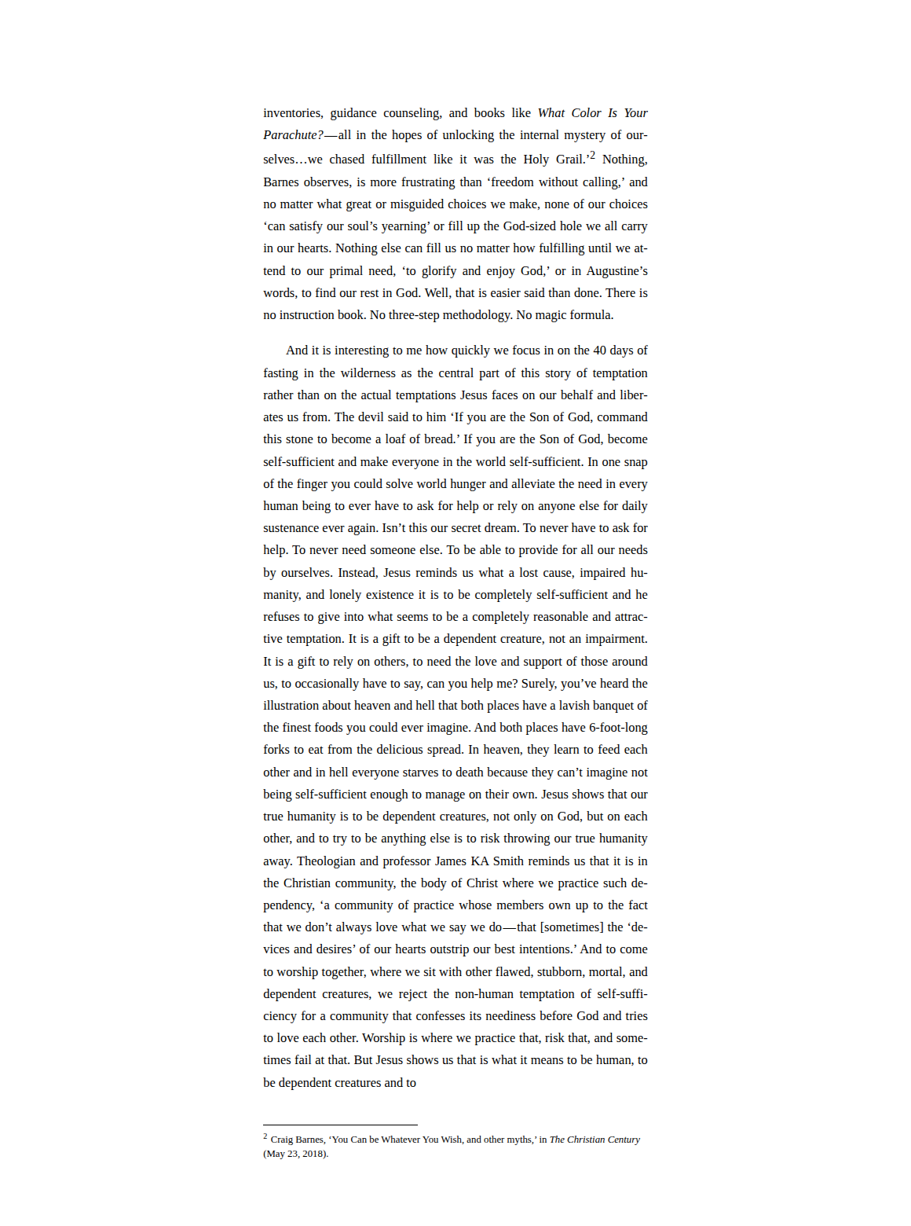inventories, guidance counseling, and books like What Color Is Your Parachute? — all in the hopes of unlocking the internal mystery of ourselves…we chased fulfillment like it was the Holy Grail.’2 Nothing, Barnes observes, is more frustrating than ‘freedom without calling,’ and no matter what great or misguided choices we make, none of our choices ‘can satisfy our soul’s yearning’ or fill up the God-sized hole we all carry in our hearts. Nothing else can fill us no matter how fulfilling until we attend to our primal need, ‘to glorify and enjoy God,’ or in Augustine’s words, to find our rest in God. Well, that is easier said than done. There is no instruction book. No three-step methodology. No magic formula.
And it is interesting to me how quickly we focus in on the 40 days of fasting in the wilderness as the central part of this story of temptation rather than on the actual temptations Jesus faces on our behalf and liberates us from. The devil said to him ‘If you are the Son of God, command this stone to become a loaf of bread.’ If you are the Son of God, become self-sufficient and make everyone in the world self-sufficient. In one snap of the finger you could solve world hunger and alleviate the need in every human being to ever have to ask for help or rely on anyone else for daily sustenance ever again. Isn’t this our secret dream. To never have to ask for help. To never need someone else. To be able to provide for all our needs by ourselves. Instead, Jesus reminds us what a lost cause, impaired humanity, and lonely existence it is to be completely self-sufficient and he refuses to give into what seems to be a completely reasonable and attractive temptation. It is a gift to be a dependent creature, not an impairment. It is a gift to rely on others, to need the love and support of those around us, to occasionally have to say, can you help me? Surely, you’ve heard the illustration about heaven and hell that both places have a lavish banquet of the finest foods you could ever imagine. And both places have 6-foot-long forks to eat from the delicious spread. In heaven, they learn to feed each other and in hell everyone starves to death because they can’t imagine not being self-sufficient enough to manage on their own. Jesus shows that our true humanity is to be dependent creatures, not only on God, but on each other, and to try to be anything else is to risk throwing our true humanity away. Theologian and professor James KA Smith reminds us that it is in the Christian community, the body of Christ where we practice such dependency, ‘a community of practice whose members own up to the fact that we don’t always love what we say we do — that [sometimes] the ‘devices and desires’ of our hearts outstrip our best intentions.’ And to come to worship together, where we sit with other flawed, stubborn, mortal, and dependent creatures, we reject the non-human temptation of self-sufficiency for a community that confesses its neediness before God and tries to love each other. Worship is where we practice that, risk that, and sometimes fail at that. But Jesus shows us that is what it means to be human, to be dependent creatures and to
2 Craig Barnes, ‘You Can be Whatever You Wish, and other myths,’ in The Christian Century (May 23, 2018).